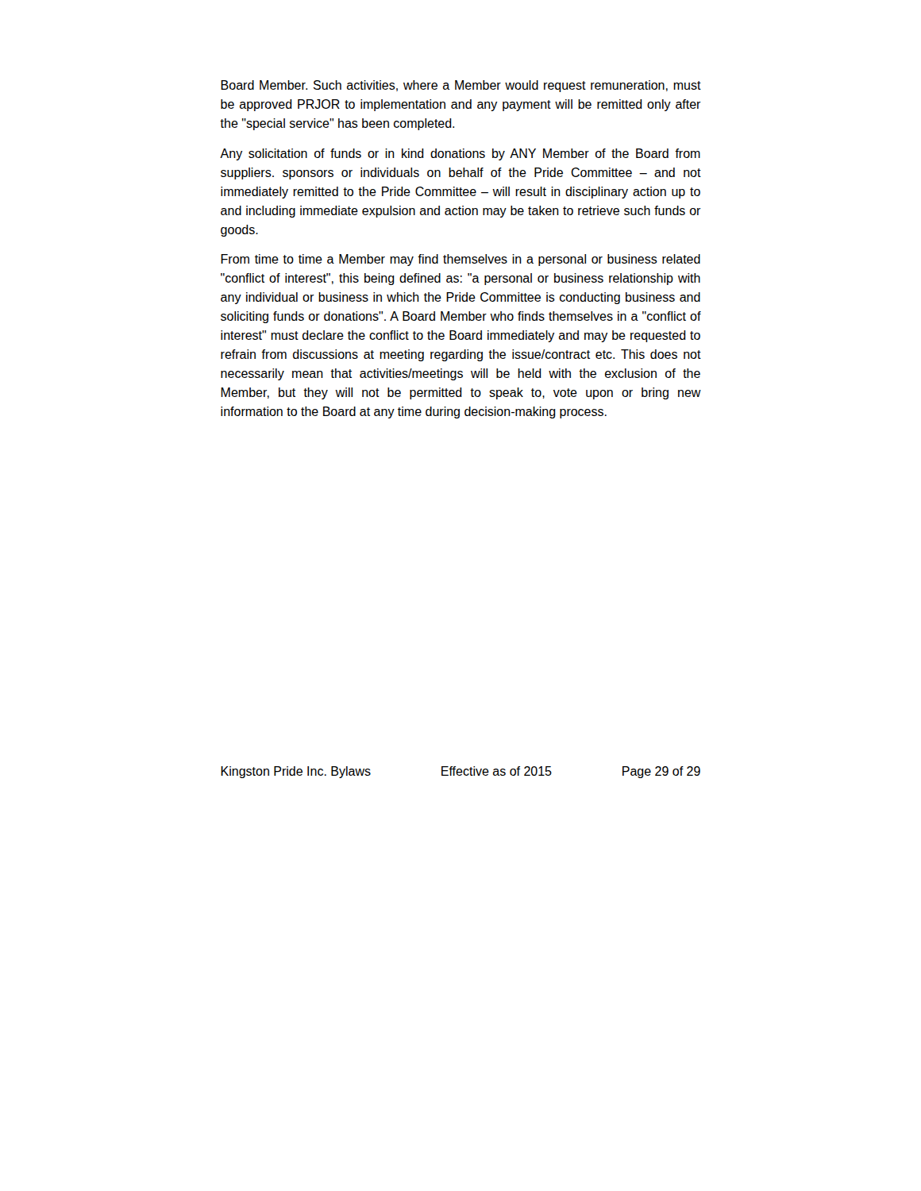Board Member. Such activities, where a Member would request remuneration, must be approved PRJOR to implementation and any payment will be remitted only after the "special service" has been completed.
Any solicitation of funds or in kind donations by ANY Member of the Board from suppliers. sponsors or individuals on behalf of the Pride Committee – and not immediately remitted to the Pride Committee – will result in disciplinary action up to and including immediate expulsion and action may be taken to retrieve such funds or goods.
From time to time a Member may find themselves in a personal or business related "conflict of interest", this being defined as: "a personal or business relationship with any individual or business in which the Pride Committee is conducting business and soliciting funds or donations". A Board Member who finds themselves in a "conflict of interest" must declare the conflict to the Board immediately and may be requested to refrain from discussions at meeting regarding the issue/contract etc. This does not necessarily mean that activities/meetings will be held with the exclusion of the Member, but they will not be permitted to speak to, vote upon or bring new information to the Board at any time during decision-making process.
Kingston Pride Inc. Bylaws Effective as of 2015 Page 29 of 29